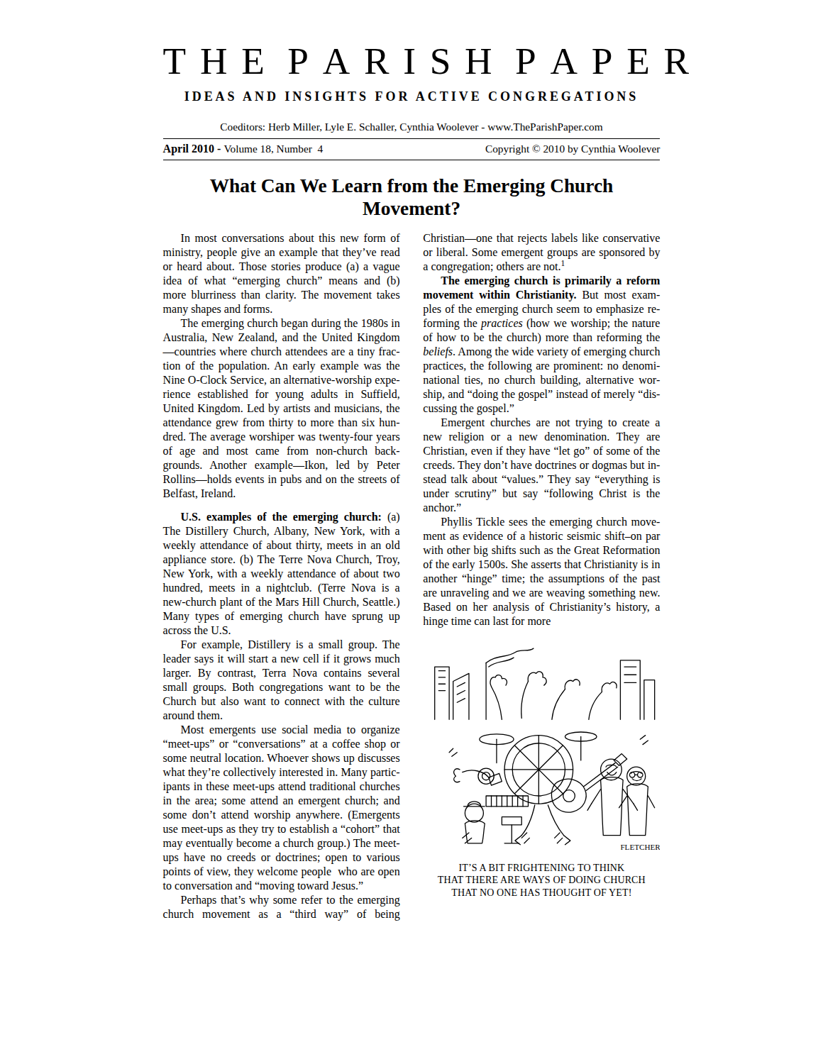T H E P A R I S H P A P E R
IDEAS AND INSIGHTS FOR ACTIVE CONGREGATIONS
Coeditors: Herb Miller, Lyle E. Schaller, Cynthia Woolever - www.TheParishPaper.com
April 2010 - Volume 18, Number 4
Copyright © 2010 by Cynthia Woolever
What Can We Learn from the Emerging Church Movement?
In most conversations about this new form of ministry, people give an example that they’ve read or heard about. Those stories produce (a) a vague idea of what “emerging church” means and (b) more blurriness than clarity. The movement takes many shapes and forms.
The emerging church began during the 1980s in Australia, New Zealand, and the United Kingdom—countries where church attendees are a tiny fraction of the population. An early example was the Nine O-Clock Service, an alternative-worship experience established for young adults in Suffield, United Kingdom. Led by artists and musicians, the attendance grew from thirty to more than six hundred. The average worshiper was twenty-four years of age and most came from non-church backgrounds. Another example—Ikon, led by Peter Rollins—holds events in pubs and on the streets of Belfast, Ireland.
U.S. examples of the emerging church: (a) The Distillery Church, Albany, New York, with a weekly attendance of about thirty, meets in an old appliance store. (b) The Terre Nova Church, Troy, New York, with a weekly attendance of about two hundred, meets in a nightclub. (Terre Nova is a new-church plant of the Mars Hill Church, Seattle.) Many types of emerging church have sprung up across the U.S.
For example, Distillery is a small group. The leader says it will start a new cell if it grows much larger. By contrast, Terra Nova contains several small groups. Both congregations want to be the Church but also want to connect with the culture around them.
Most emergents use social media to organize “meet-ups” or “conversations” at a coffee shop or some neutral location. Whoever shows up discusses what they’re collectively interested in. Many participants in these meet-ups attend traditional churches in the area; some attend an emergent church; and some don’t attend worship anywhere. (Emergents use meet-ups as they try to establish a “cohort” that may eventually become a church group.) The meet-ups have no creeds or doctrines; open to various points of view, they welcome people who are open to conversation and “moving toward Jesus.”
Perhaps that’s why some refer to the emerging church movement as a “third way” of being Christian—one that rejects labels like conservative or liberal. Some emergent groups are sponsored by a congregation; others are not.1
The emerging church is primarily a reform movement within Christianity. But most examples of the emerging church seem to emphasize reforming the practices (how we worship; the nature of how to be the church) more than reforming the beliefs. Among the wide variety of emerging church practices, the following are prominent: no denominational ties, no church building, alternative worship, and “doing the gospel” instead of merely “discussing the gospel.”
Emergent churches are not trying to create a new religion or a new denomination. They are Christian, even if they have “let go” of some of the creeds. They don’t have doctrines or dogmas but instead talk about “values.” They say “everything is under scrutiny” but say “following Christ is the anchor.”
Phyllis Tickle sees the emerging church movement as evidence of a historic seismic shift–on par with other big shifts such as the Great Reformation of the early 1500s. She asserts that Christianity is in another “hinge” time; the assumptions of the past are unraveling and we are weaving something new. Based on her analysis of Christianity’s history, a hinge time can last for more
FLETCHER
IT’S A BIT FRIGHTENING TO THINK
THAT THERE ARE WAYS OF DOING CHURCH
THAT NO ONE HAS THOUGHT OF YET!